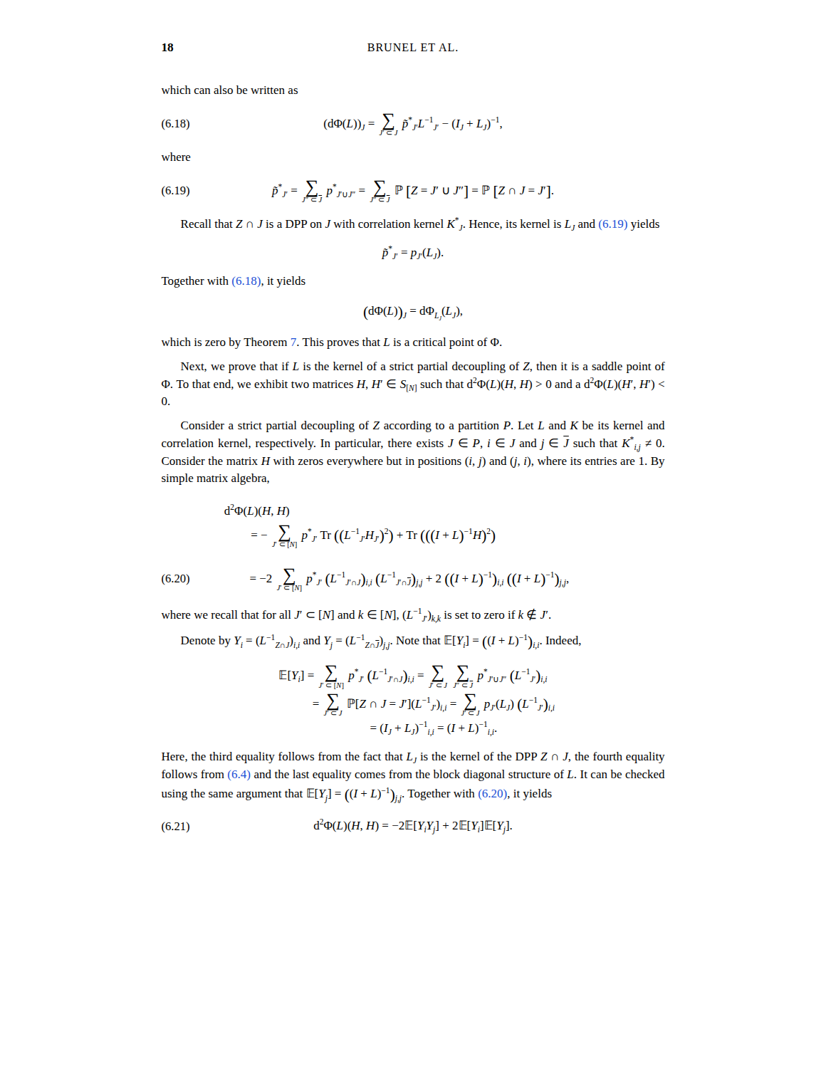18
BRUNEL ET AL.
18
which can also be written as
(6.18)
(dΦ(L))J = ∑J′ ⊂ J p̃*J′L−1J′ − (IJ + LJ)−1,
(6.18)
where
(6.19)
p̃*J′ = ∑J″ ⊂ J p*J′∪J″ = ∑J″ ⊂ J ℙ [Z = J′ ∪ J″] = ℙ [Z ∩ J = J′].
(6.19)
Recall that Z ∩ J is a DPP on J with correlation kernel K*J. Hence, its kernel is LJ and (6.19) yields
p̃*J′ = pJ′(LJ).
Together with (6.18), it yields
(dΦ(L))J = dΦLJ(LJ),
which is zero by Theorem 7. This proves that L is a critical point of Φ.
Next, we prove that if L is the kernel of a strict partial decoupling of Z, then it is a saddle point of Φ. To that end, we exhibit two matrices H, H′ ∈ S[N] such that d2Φ(L)(H, H) > 0 and a d2Φ(L)(H′, H′) < 0.
Consider a strict partial decoupling of Z according to a partition P. Let L and K be its kernel and correlation kernel, respectively. In particular, there exists J ∈ P, i ∈ J and j ∈ J such that K*i,j ≠ 0. Consider the matrix H with zeros everywhere but in positions (i, j) and (j, i), where its entries are 1. By simple matrix algebra,
(6.20)
d2Φ(L)(H, H) = − ∑J′ ⊂ [N] p*J′ Tr ((L−1J′HJ′)2) + Tr (((I + L)−1H)2)
(6.20)
= −2 ∑J′ ⊂ [N] p*J′ (L−1J′∩J)i,i (L−1J′∩J)j,j + 2 ((I + L)−1)i,i ((I + L)−1)j,j,
where we recall that for all J′ ⊂ [N] and k ∈ [N], (L−1J′)k,k is set to zero if k ∉ J′.
Denote by Yi = (L−1Z∩J)i,i and Yj = (L−1Z∩J)j,j. Note that 𝔼[Yi] = ((I + L)−1)i,i. Indeed,
𝔼[Yi] = ∑J′ ⊂ [N] p*J′ (L−1J′∩J)i,i = ∑J′ ⊂ J ∑J″ ⊂ J p*J′∪J″ (L−1J′)i,i = ∑J′ ⊂ J ℙ[Z ∩ J = J′](L−1J′)i,i = ∑J′ ⊂ J pJ′(LJ) (L−1J′)i,i = (IJ + LJ)−1i,i = (I + L)−1i,i.
Here, the third equality follows from the fact that LJ is the kernel of the DPP Z ∩ J, the fourth equality follows from (6.4) and the last equality comes from the block diagonal structure of L. It can be checked using the same argument that 𝔼[Yj] = ((I + L)−1)j,j. Together with (6.20), it yields
(6.21)
d2Φ(L)(H, H) = −2𝔼[YiYj] + 2𝔼[Yi]𝔼[Yj].
(6.21)